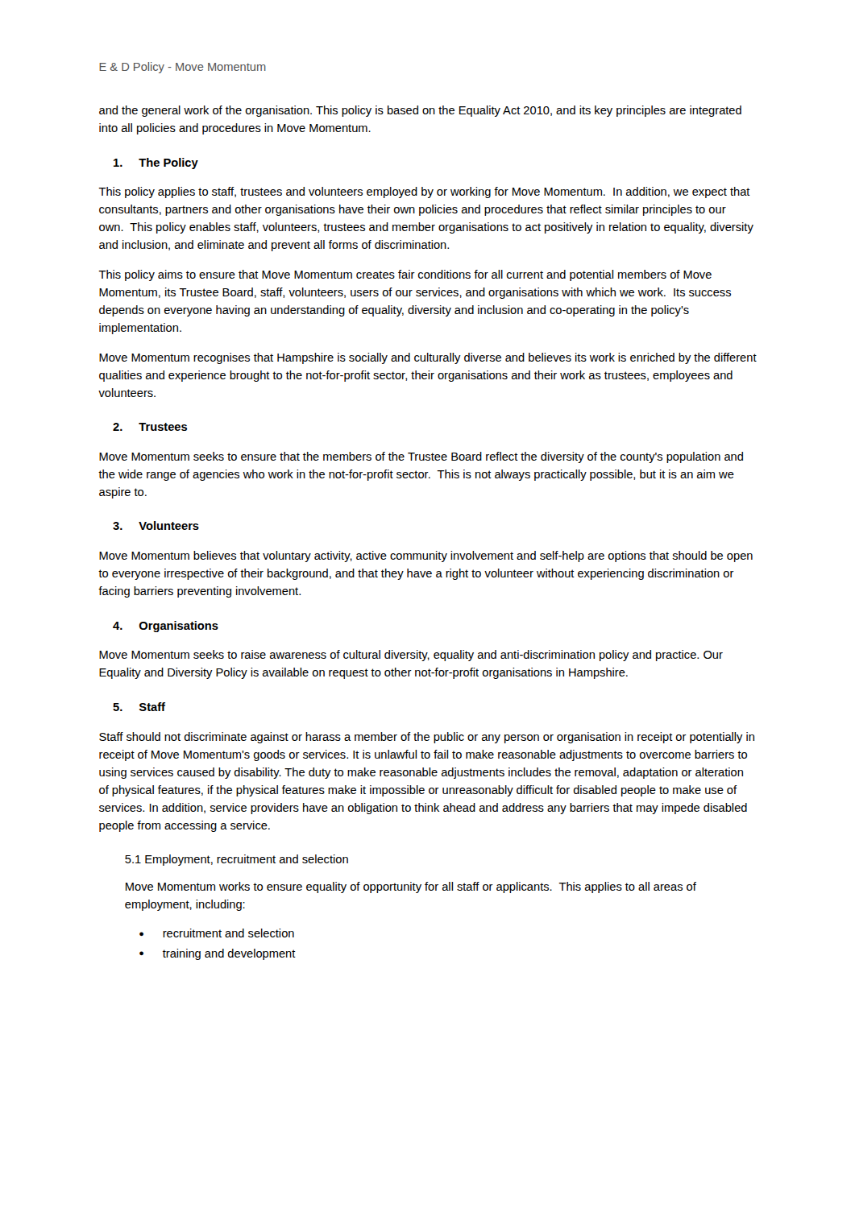E & D Policy - Move Momentum
and the general work of the organisation. This policy is based on the Equality Act 2010, and its key principles are integrated into all policies and procedures in Move Momentum.
The Policy
This policy applies to staff, trustees and volunteers employed by or working for Move Momentum. In addition, we expect that consultants, partners and other organisations have their own policies and procedures that reflect similar principles to our own. This policy enables staff, volunteers, trustees and member organisations to act positively in relation to equality, diversity and inclusion, and eliminate and prevent all forms of discrimination.
This policy aims to ensure that Move Momentum creates fair conditions for all current and potential members of Move Momentum, its Trustee Board, staff, volunteers, users of our services, and organisations with which we work. Its success depends on everyone having an understanding of equality, diversity and inclusion and co-operating in the policy's implementation.
Move Momentum recognises that Hampshire is socially and culturally diverse and believes its work is enriched by the different qualities and experience brought to the not-for-profit sector, their organisations and their work as trustees, employees and volunteers.
Trustees
Move Momentum seeks to ensure that the members of the Trustee Board reflect the diversity of the county's population and the wide range of agencies who work in the not-for-profit sector. This is not always practically possible, but it is an aim we aspire to.
Volunteers
Move Momentum believes that voluntary activity, active community involvement and self-help are options that should be open to everyone irrespective of their background, and that they have a right to volunteer without experiencing discrimination or facing barriers preventing involvement.
Organisations
Move Momentum seeks to raise awareness of cultural diversity, equality and anti-discrimination policy and practice. Our Equality and Diversity Policy is available on request to other not-for-profit organisations in Hampshire.
Staff
Staff should not discriminate against or harass a member of the public or any person or organisation in receipt or potentially in receipt of Move Momentum's goods or services. It is unlawful to fail to make reasonable adjustments to overcome barriers to using services caused by disability. The duty to make reasonable adjustments includes the removal, adaptation or alteration of physical features, if the physical features make it impossible or unreasonably difficult for disabled people to make use of services. In addition, service providers have an obligation to think ahead and address any barriers that may impede disabled people from accessing a service.
5.1 Employment, recruitment and selection
Move Momentum works to ensure equality of opportunity for all staff or applicants. This applies to all areas of employment, including:
recruitment and selection
training and development